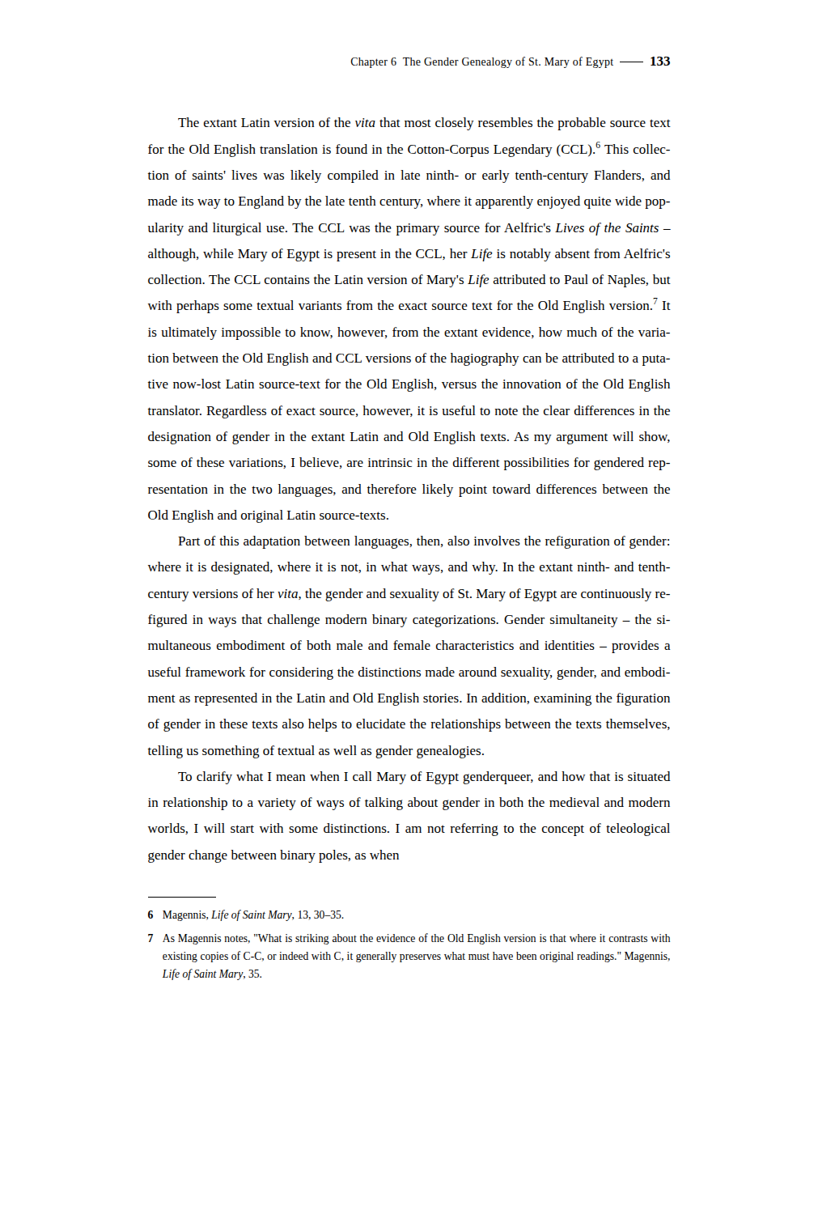Chapter 6 The Gender Genealogy of St. Mary of Egypt 133
The extant Latin version of the vita that most closely resembles the probable source text for the Old English translation is found in the Cotton-Corpus Legendary (CCL).6 This collection of saints' lives was likely compiled in late ninth- or early tenth-century Flanders, and made its way to England by the late tenth century, where it apparently enjoyed quite wide popularity and liturgical use. The CCL was the primary source for Aelfric's Lives of the Saints – although, while Mary of Egypt is present in the CCL, her Life is notably absent from Aelfric's collection. The CCL contains the Latin version of Mary's Life attributed to Paul of Naples, but with perhaps some textual variants from the exact source text for the Old English version.7 It is ultimately impossible to know, however, from the extant evidence, how much of the variation between the Old English and CCL versions of the hagiography can be attributed to a putative now-lost Latin source-text for the Old English, versus the innovation of the Old English translator. Regardless of exact source, however, it is useful to note the clear differences in the designation of gender in the extant Latin and Old English texts. As my argument will show, some of these variations, I believe, are intrinsic in the different possibilities for gendered representation in the two languages, and therefore likely point toward differences between the Old English and original Latin source-texts.
Part of this adaptation between languages, then, also involves the refiguration of gender: where it is designated, where it is not, in what ways, and why. In the extant ninth- and tenth-century versions of her vita, the gender and sexuality of St. Mary of Egypt are continuously refigured in ways that challenge modern binary categorizations. Gender simultaneity – the simultaneous embodiment of both male and female characteristics and identities – provides a useful framework for considering the distinctions made around sexuality, gender, and embodiment as represented in the Latin and Old English stories. In addition, examining the figuration of gender in these texts also helps to elucidate the relationships between the texts themselves, telling us something of textual as well as gender genealogies.
To clarify what I mean when I call Mary of Egypt genderqueer, and how that is situated in relationship to a variety of ways of talking about gender in both the medieval and modern worlds, I will start with some distinctions. I am not referring to the concept of teleological gender change between binary poles, as when
6 Magennis, Life of Saint Mary, 13, 30–35.
7 As Magennis notes, "What is striking about the evidence of the Old English version is that where it contrasts with existing copies of C-C, or indeed with C, it generally preserves what must have been original readings." Magennis, Life of Saint Mary, 35.